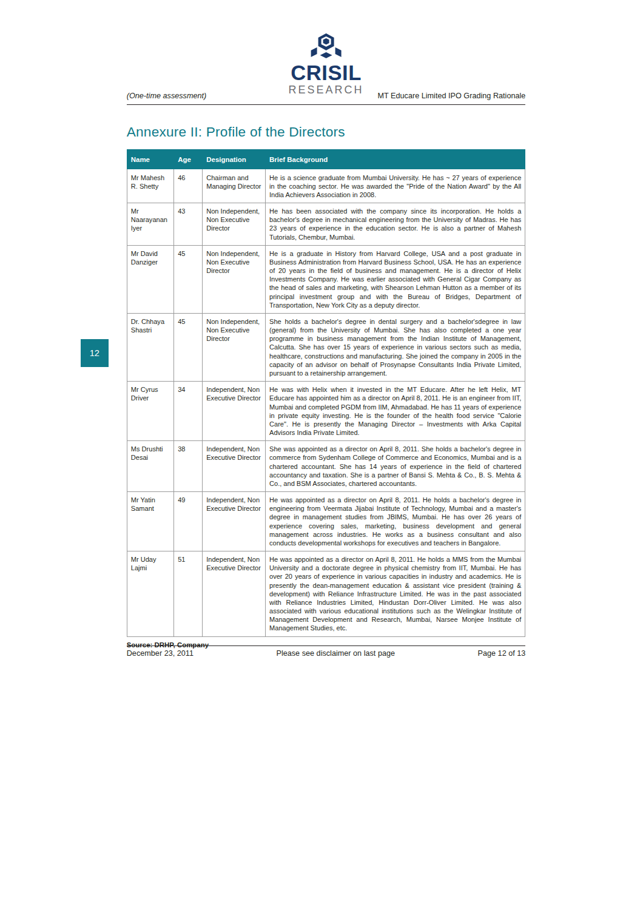CRISIL
RESEARCH
(One-time assessment)
MT Educare Limited IPO Grading Rationale
12
Annexure II: Profile of the Directors
| Name | Age | Designation | Brief Background |
| --- | --- | --- | --- |
| Mr Mahesh R. Shetty | 46 | Chairman and Managing Director | He is a science graduate from Mumbai University. He has ~ 27 years of experience in the coaching sector. He was awarded the "Pride of the Nation Award" by the All India Achievers Association in 2008. |
| Mr Naarayanan Iyer | 43 | Non Independent, Non Executive Director | He has been associated with the company since its incorporation. He holds a bachelor's degree in mechanical engineering from the University of Madras. He has 23 years of experience in the education sector. He is also a partner of Mahesh Tutorials, Chembur, Mumbai. |
| Mr David Danziger | 45 | Non Independent, Non Executive Director | He is a graduate in History from Harvard College, USA and a post graduate in Business Administration from Harvard Business School, USA. He has an experience of 20 years in the field of business and management. He is a director of Helix Investments Company. He was earlier associated with General Cigar Company as the head of sales and marketing, with Shearson Lehman Hutton as a member of its principal investment group and with the Bureau of Bridges, Department of Transportation, New York City as a deputy director. |
| Dr. Chhaya Shastri | 45 | Non Independent, Non Executive Director | She holds a bachelor's degree in dental surgery and a bachelor'sdegree in law (general) from the University of Mumbai. She has also completed a one year programme in business management from the Indian Institute of Management, Calcutta. She has over 15 years of experience in various sectors such as media, healthcare, constructions and manufacturing. She joined the company in 2005 in the capacity of an advisor on behalf of Prosynapse Consultants India Private Limited, pursuant to a retainership arrangement. |
| Mr Cyrus Driver | 34 | Independent, Non Executive Director | He was with Helix when it invested in the MT Educare. After he left Helix, MT Educare has appointed him as a director on April 8, 2011. He is an engineer from IIT, Mumbai and completed PGDM from IIM, Ahmadabad. He has 11 years of experience in private equity investing. He is the founder of the health food service "Calorie Care". He is presently the Managing Director – Investments with Arka Capital Advisors India Private Limited. |
| Ms Drushti Desai | 38 | Independent, Non Executive Director | She was appointed as a director on April 8, 2011. She holds a bachelor's degree in commerce from Sydenham College of Commerce and Economics, Mumbai and is a chartered accountant. She has 14 years of experience in the field of chartered accountancy and taxation. She is a partner of Bansi S. Mehta & Co., B. S. Mehta & Co., and BSM Associates, chartered accountants. |
| Mr Yatin Samant | 49 | Independent, Non Executive Director | He was appointed as a director on April 8, 2011. He holds a bachelor's degree in engineering from Veermata Jijabai Institute of Technology, Mumbai and a master's degree in management studies from JBIMS, Mumbai. He has over 26 years of experience covering sales, marketing, business development and general management across industries. He works as a business consultant and also conducts developmental workshops for executives and teachers in Bangalore. |
| Mr Uday Lajmi | 51 | Independent, Non Executive Director | He was appointed as a director on April 8, 2011. He holds a MMS from the Mumbai University and a doctorate degree in physical chemistry from IIT, Mumbai. He has over 20 years of experience in various capacities in industry and academics. He is presently the dean-management education & assistant vice president (training & development) with Reliance Infrastructure Limited. He was in the past associated with Reliance Industries Limited, Hindustan Dorr-Oliver Limited. He was also associated with various educational institutions such as the Welingkar Institute of Management Development and Research, Mumbai, Narsee Monjee Institute of Management Studies, etc. |
Source: DRHP, Company
December 23, 2011
Please see disclaimer on last page
Page 12 of 13